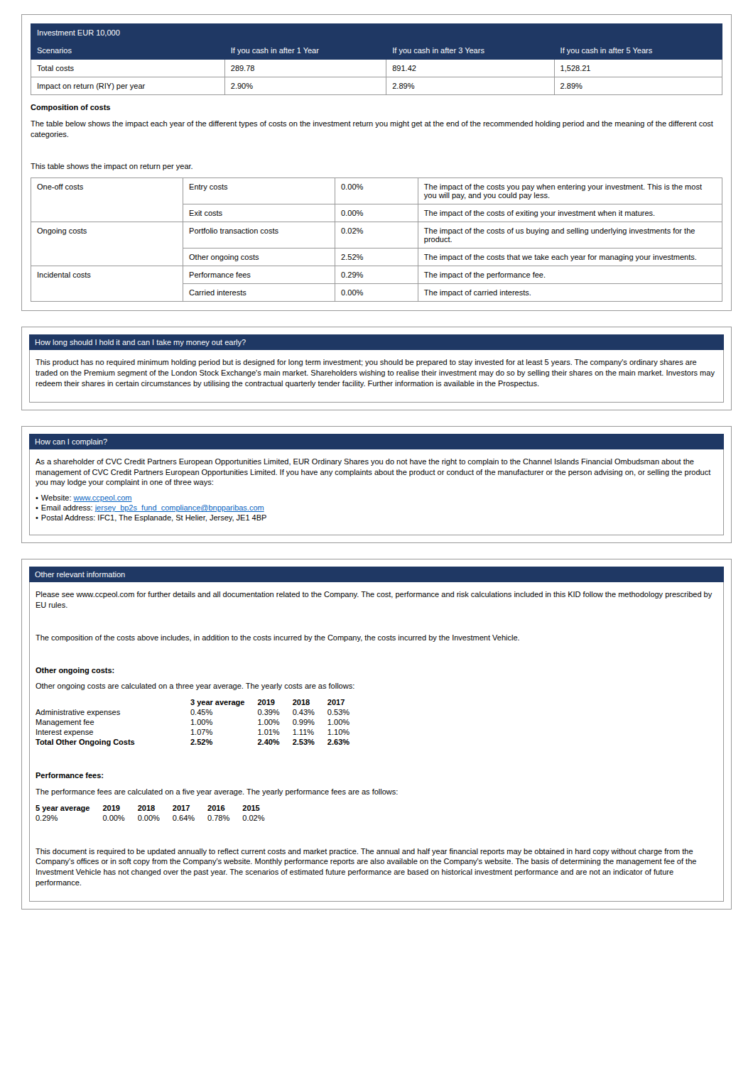| Investment EUR 10,000 |
| --- |
| Scenarios | If you cash in after 1 Year | If you cash in after 3 Years | If you cash in after 5 Years |
| Total costs | 289.78 | 891.42 | 1,528.21 |
| Impact on return (RIY) per year | 2.90% | 2.89% | 2.89% |
Composition of costs
The table below shows the impact each year of the different types of costs on the investment return you might get at the end of the recommended holding period and the meaning of the different cost categories.
This table shows the impact on return per year.
| One-off costs | Entry costs | 0.00% | The impact of the costs you pay when entering your investment. This is the most you will pay, and you could pay less. |
| Exit costs | 0.00% | The impact of the costs of exiting your investment when it matures. |
| Ongoing costs | Portfolio transaction costs | 0.02% | The impact of the costs of us buying and selling underlying investments for the product. |
| Other ongoing costs | 2.52% | The impact of the costs that we take each year for managing your investments. |
| Incidental costs | Performance fees | 0.29% | The impact of the performance fee. |
| Carried interests | 0.00% | The impact of carried interests. |
How long should I hold it and can I take my money out early?
This product has no required minimum holding period but is designed for long term investment; you should be prepared to stay invested for at least 5 years. The company's ordinary shares are traded on the Premium segment of the London Stock Exchange's main market. Shareholders wishing to realise their investment may do so by selling their shares on the main market. Investors may redeem their shares in certain circumstances by utilising the contractual quarterly tender facility. Further information is available in the Prospectus.
How can I complain?
As a shareholder of CVC Credit Partners European Opportunities Limited, EUR Ordinary Shares you do not have the right to complain to the Channel Islands Financial Ombudsman about the management of CVC Credit Partners European Opportunities Limited. If you have any complaints about the product or conduct of the manufacturer or the person advising on, or selling the product you may lodge your complaint in one of three ways:
•Website: www.ccpeol.com
•Email address: jersey_bp2s_fund_compliance@bnpparibas.com
•Postal Address: IFC1, The Esplanade, St Helier, Jersey, JE1 4BP
Other relevant information
Please see www.ccpeol.com for further details and all documentation related to the Company. The cost, performance and risk calculations included in this KID follow the methodology prescribed by EU rules.
The composition of the costs above includes, in addition to the costs incurred by the Company, the costs incurred by the Investment Vehicle.
Other ongoing costs:
Other ongoing costs are calculated on a three year average. The yearly costs are as follows:
| | 3 year average | 2019 | 2018 | 2017 |
| --- | --- | --- | --- | --- |
| Administrative expenses | 0.45% | 0.39% | 0.43% | 0.53% |
| Management fee | 1.00% | 1.00% | 0.99% | 1.00% |
| Interest expense | 1.07% | 1.01% | 1.11% | 1.10% |
| Total Other Ongoing Costs | 2.52% | 2.40% | 2.53% | 2.63% |
Performance fees:
The performance fees are calculated on a five year average. The yearly performance fees are as follows:
| 5 year average | 2019 | 2018 | 2017 | 2016 | 2015 |
| --- | --- | --- | --- | --- | --- |
| 0.29% | 0.00% | 0.00% | 0.64% | 0.78% | 0.02% |
This document is required to be updated annually to reflect current costs and market practice. The annual and half year financial reports may be obtained in hard copy without charge from the Company's offices or in soft copy from the Company's website. Monthly performance reports are also available on the Company's website. The basis of determining the management fee of the Investment Vehicle has not changed over the past year. The scenarios of estimated future performance are based on historical investment performance and are not an indicator of future performance.